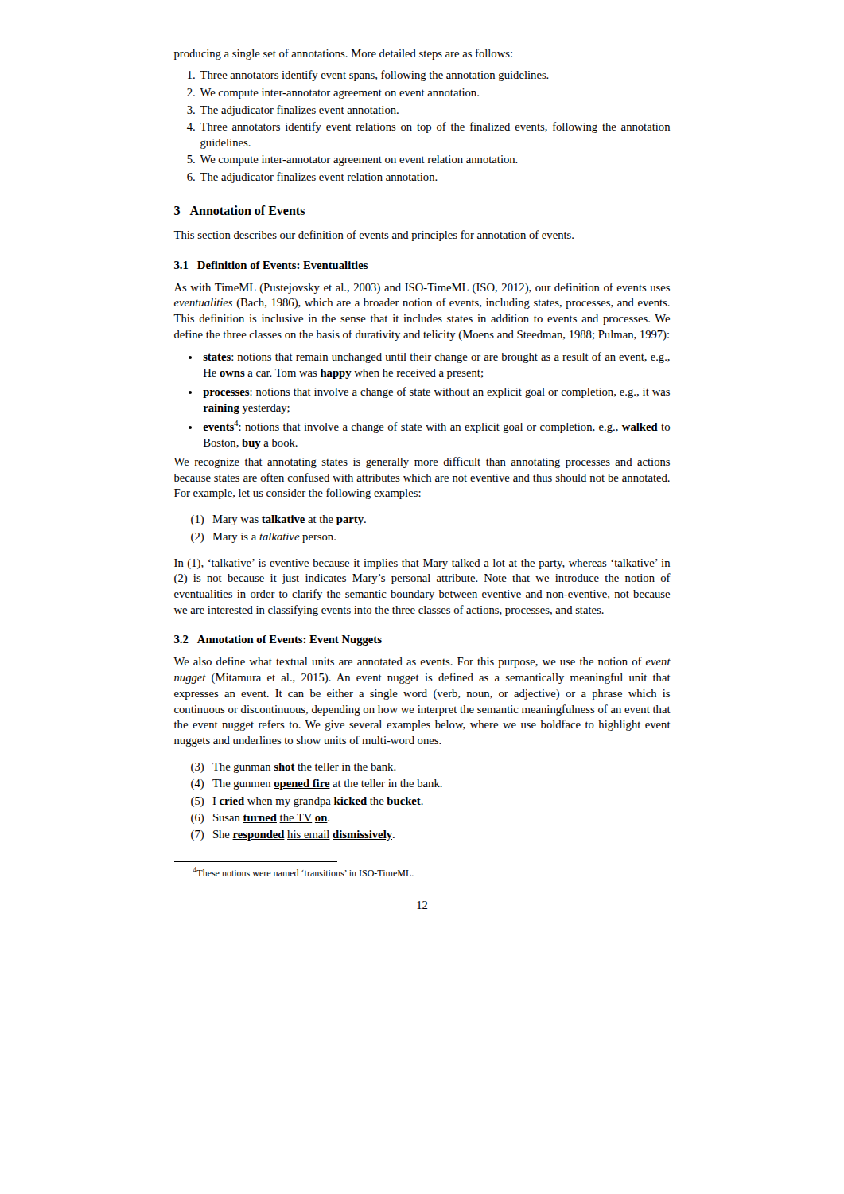producing a single set of annotations. More detailed steps are as follows:
Three annotators identify event spans, following the annotation guidelines.
We compute inter-annotator agreement on event annotation.
The adjudicator finalizes event annotation.
Three annotators identify event relations on top of the finalized events, following the annotation guidelines.
We compute inter-annotator agreement on event relation annotation.
The adjudicator finalizes event relation annotation.
3 Annotation of Events
This section describes our definition of events and principles for annotation of events.
3.1 Definition of Events: Eventualities
As with TimeML (Pustejovsky et al., 2003) and ISO-TimeML (ISO, 2012), our definition of events uses eventualities (Bach, 1986), which are a broader notion of events, including states, processes, and events. This definition is inclusive in the sense that it includes states in addition to events and processes. We define the three classes on the basis of durativity and telicity (Moens and Steedman, 1988; Pulman, 1997):
states: notions that remain unchanged until their change or are brought as a result of an event, e.g., He owns a car. Tom was happy when he received a present;
processes: notions that involve a change of state without an explicit goal or completion, e.g., it was raining yesterday;
events4: notions that involve a change of state with an explicit goal or completion, e.g., walked to Boston, buy a book.
We recognize that annotating states is generally more difficult than annotating processes and actions because states are often confused with attributes which are not eventive and thus should not be annotated. For example, let us consider the following examples:
(1) Mary was talkative at the party.
(2) Mary is a talkative person.
In (1), ‘talkative’ is eventive because it implies that Mary talked a lot at the party, whereas ‘talkative’ in (2) is not because it just indicates Mary’s personal attribute. Note that we introduce the notion of eventualities in order to clarify the semantic boundary between eventive and non-eventive, not because we are interested in classifying events into the three classes of actions, processes, and states.
3.2 Annotation of Events: Event Nuggets
We also define what textual units are annotated as events. For this purpose, we use the notion of event nugget (Mitamura et al., 2015). An event nugget is defined as a semantically meaningful unit that expresses an event. It can be either a single word (verb, noun, or adjective) or a phrase which is continuous or discontinuous, depending on how we interpret the semantic meaningfulness of an event that the event nugget refers to. We give several examples below, where we use boldface to highlight event nuggets and underlines to show units of multi-word ones.
(3) The gunman shot the teller in the bank.
(4) The gunmen opened fire at the teller in the bank.
(5) I cried when my grandpa kicked the bucket.
(6) Susan turned the TV on.
(7) She responded his email dismissively.
4These notions were named ‘transitions’ in ISO-TimeML.
12